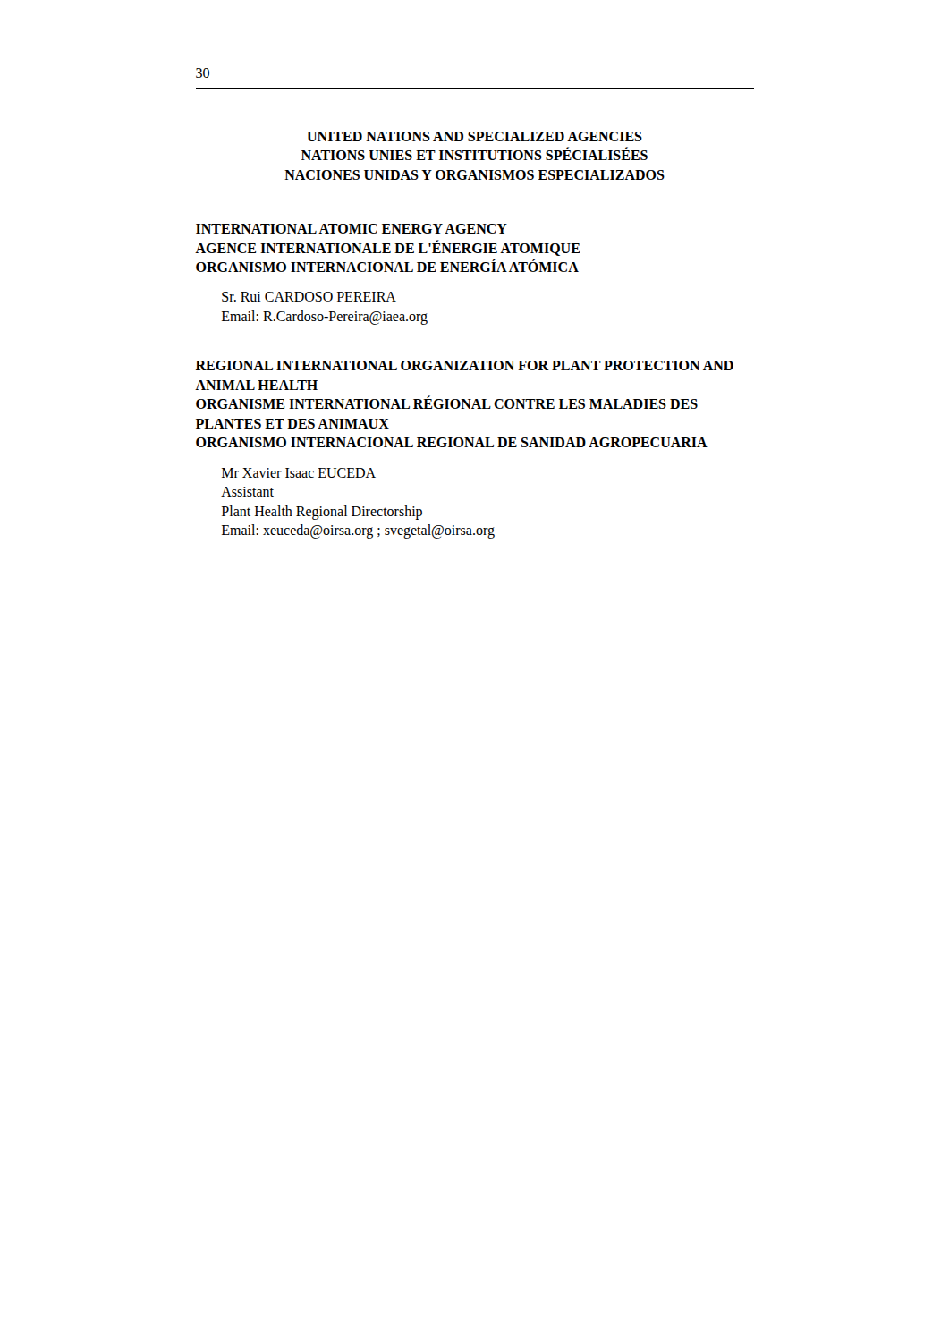30
UNITED NATIONS AND SPECIALIZED AGENCIES
NATIONS UNIES ET INSTITUTIONS SPÉCIALISÉES
NACIONES UNIDAS Y ORGANISMOS ESPECIALIZADOS
INTERNATIONAL ATOMIC ENERGY AGENCY
AGENCE INTERNATIONALE DE L'ÉNERGIE ATOMIQUE
ORGANISMO INTERNACIONAL DE ENERGÍA ATÓMICA
Sr. Rui CARDOSO PEREIRA
Email: R.Cardoso-Pereira@iaea.org
REGIONAL INTERNATIONAL ORGANIZATION FOR PLANT PROTECTION AND ANIMAL HEALTH
ORGANISME INTERNATIONAL RÉGIONAL CONTRE LES MALADIES DES PLANTES ET DES ANIMAUX
ORGANISMO INTERNACIONAL REGIONAL DE SANIDAD AGROPECUARIA
Mr Xavier Isaac EUCEDA
Assistant
Plant Health Regional Directorship
Email: xeuceda@oirsa.org ; svegetal@oirsa.org